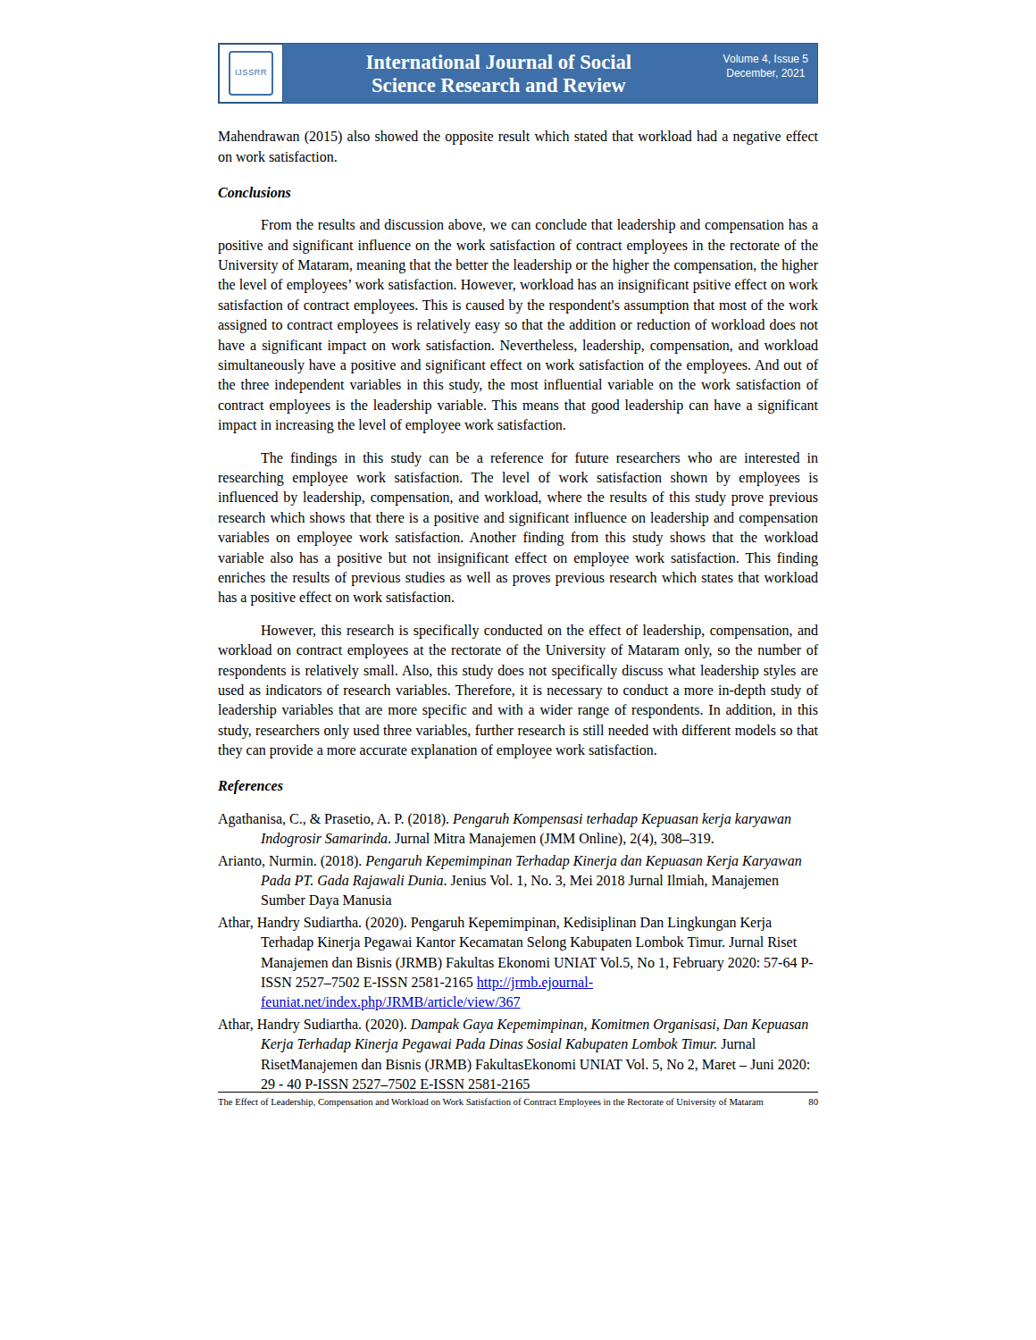IJSSRR
International Journal of Social
Science Research and Review
Volume 4, Issue 5
December, 2021
Mahendrawan (2015) also showed the opposite result which stated that workload had a negative effect on work satisfaction.
Conclusions
From the results and discussion above, we can conclude that leadership and compensation has a positive and significant influence on the work satisfaction of contract employees in the rectorate of the University of Mataram, meaning that the better the leadership or the higher the compensation, the higher the level of employees’ work satisfaction. However, workload has an insignificant psitive effect on work satisfaction of contract employees. This is caused by the respondent's assumption that most of the work assigned to contract employees is relatively easy so that the addition or reduction of workload does not have a significant impact on work satisfaction. Nevertheless, leadership, compensation, and workload simultaneously have a positive and significant effect on work satisfaction of the employees. And out of the three independent variables in this study, the most influential variable on the work satisfaction of contract employees is the leadership variable. This means that good leadership can have a significant impact in increasing the level of employee work satisfaction.
The findings in this study can be a reference for future researchers who are interested in researching employee work satisfaction. The level of work satisfaction shown by employees is influenced by leadership, compensation, and workload, where the results of this study prove previous research which shows that there is a positive and significant influence on leadership and compensation variables on employee work satisfaction. Another finding from this study shows that the workload variable also has a positive but not insignificant effect on employee work satisfaction. This finding enriches the results of previous studies as well as proves previous research which states that workload has a positive effect on work satisfaction.
However, this research is specifically conducted on the effect of leadership, compensation, and workload on contract employees at the rectorate of the University of Mataram only, so the number of respondents is relatively small. Also, this study does not specifically discuss what leadership styles are used as indicators of research variables. Therefore, it is necessary to conduct a more in-depth study of leadership variables that are more specific and with a wider range of respondents. In addition, in this study, researchers only used three variables, further research is still needed with different models so that they can provide a more accurate explanation of employee work satisfaction.
References
Agathanisa, C., & Prasetio, A. P. (2018). Pengaruh Kompensasi terhadap Kepuasan kerja karyawan Indogrosir Samarinda. Jurnal Mitra Manajemen (JMM Online), 2(4), 308–319.
Arianto, Nurmin. (2018). Pengaruh Kepemimpinan Terhadap Kinerja dan Kepuasan Kerja Karyawan Pada PT. Gada Rajawali Dunia. Jenius Vol. 1, No. 3, Mei 2018 Jurnal Ilmiah, Manajemen Sumber Daya Manusia
Athar, Handry Sudiartha. (2020). Pengaruh Kepemimpinan, Kedisiplinan Dan Lingkungan Kerja Terhadap Kinerja Pegawai Kantor Kecamatan Selong Kabupaten Lombok Timur. Jurnal Riset Manajemen dan Bisnis (JRMB) Fakultas Ekonomi UNIAT Vol.5, No 1, February 2020: 57-64 P-ISSN 2527–7502 E-ISSN 2581-2165 http://jrmb.ejournal-feuniat.net/index.php/JRMB/article/view/367
Athar, Handry Sudiartha. (2020). Dampak Gaya Kepemimpinan, Komitmen Organisasi, Dan Kepuasan Kerja Terhadap Kinerja Pegawai Pada Dinas Sosial Kabupaten Lombok Timur. Jurnal RisetManajemen dan Bisnis (JRMB) FakultasEkonomi UNIAT Vol. 5, No 2, Maret – Juni 2020: 29 - 40 P-ISSN 2527–7502 E-ISSN 2581-2165
The Effect of Leadership, Compensation and Workload on Work Satisfaction of Contract Employees in the Rectorate of University of Mataram
80